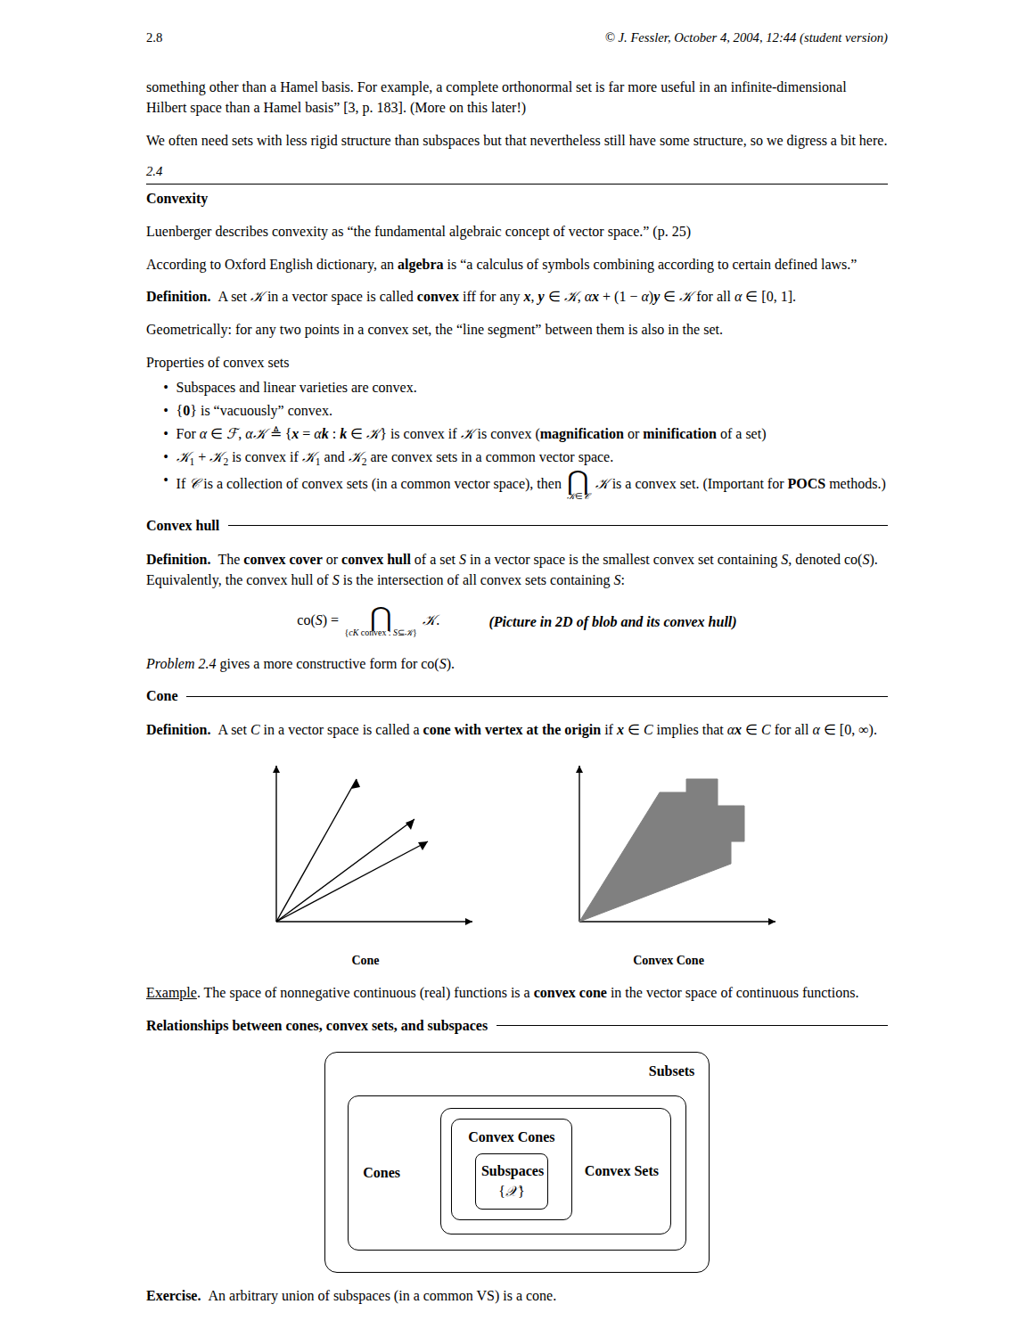2.8 © J. Fessler, October 4, 2004, 12:44 (student version)
something other than a Hamel basis. For example, a complete orthonormal set is far more useful in an infinite-dimensional Hilbert space than a Hamel basis” [3, p. 183]. (More on this later!)
We often need sets with less rigid structure than subspaces but that nevertheless still have some structure, so we digress a bit here.
2.4
Convexity
Luenberger describes convexity as “the fundamental algebraic concept of vector space.” (p. 25)
According to Oxford English dictionary, an algebra is “a calculus of symbols combining according to certain defined laws.”
Definition. A set 𝒦 in a vector space is called convex iff for any x, y ∈ 𝒦, αx + (1 − α)y ∈ 𝒦 for all α ∈ [0, 1].
Geometrically: for any two points in a convex set, the “line segment” between them is also in the set.
Properties of convex sets
Subspaces and linear varieties are convex.
{0} is “vacuously” convex.
For α ∈ ℱ, α𝒦 ≜ {x = αk : k ∈ 𝒦} is convex if 𝒦 is convex (magnification or minification of a set)
𝒦1 + 𝒦2 is convex if 𝒦1 and 𝒦2 are convex sets in a common vector space.
If 𝒞 is a collection of convex sets (in a common vector space), then ⋂𝒦∈𝒞 𝒦 is a convex set. (Important for POCS methods.)
Convex hull
Definition. The convex cover or convex hull of a set S in a vector space is the smallest convex set containing S, denoted co(S). Equivalently, the convex hull of S is the intersection of all convex sets containing S:
co(S) = ⋂{cK convex : S⊆𝒦} 𝒦. (Picture in 2D of blob and its convex hull)
Problem 2.4 gives a more constructive form for co(S).
Cone
Definition. A set C in a vector space is called a cone with vertex at the origin if x ∈ C implies that αx ∈ C for all α ∈ [0, ∞).
Cone
Convex Cone
Example. The space of nonnegative continuous (real) functions is a convex cone in the vector space of continuous functions.
Relationships between cones, convex sets, and subspaces
Subsets
Cones
Convex Sets
Convex Cones
Subspaces {𝒳}
Exercise. An arbitrary union of subspaces (in a common VS) is a cone.